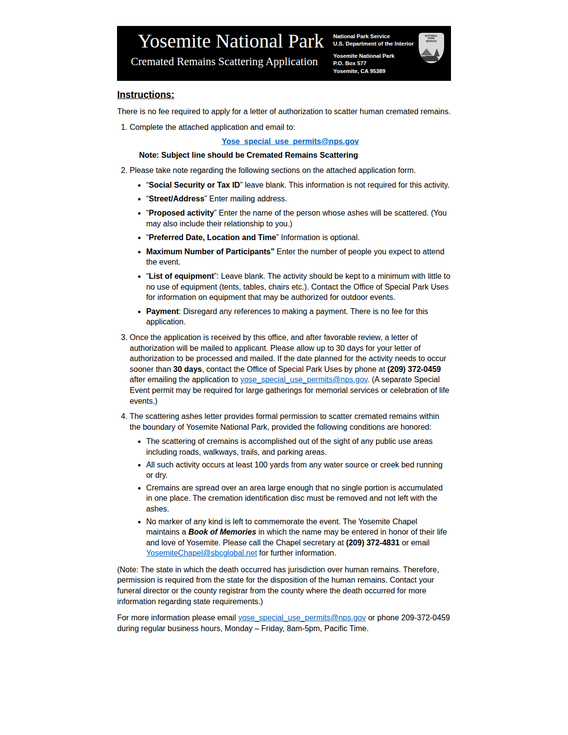Yosemite National Park
Cremated Remains Scattering Application
National Park Service
U.S. Department of the Interior
Yosemite National Park
P.O. Box 577
Yosemite, CA 95389
NATIONAL
PARK
SERVICE
Instructions:
There is no fee required to apply for a letter of authorization to scatter human cremated remains.
Complete the attached application and email to:
Yose_special_use_permits@nps.gov
Note: Subject line should be Cremated Remains Scattering
Please take note regarding the following sections on the attached application form.
“Social Security or Tax ID” leave blank. This information is not required for this activity.
“Street/Address” Enter mailing address.
“Proposed activity” Enter the name of the person whose ashes will be scattered. (You may also include their relationship to you.)
“Preferred Date, Location and Time” Information is optional.
Maximum Number of Participants” Enter the number of people you expect to attend the event.
“List of equipment”: Leave blank. The activity should be kept to a minimum with little to no use of equipment (tents, tables, chairs etc.). Contact the Office of Special Park Uses for information on equipment that may be authorized for outdoor events.
Payment: Disregard any references to making a payment. There is no fee for this application.
Once the application is received by this office, and after favorable review, a letter of authorization will be mailed to applicant. Please allow up to 30 days for your letter of authorization to be processed and mailed. If the date planned for the activity needs to occur sooner than 30 days, contact the Office of Special Park Uses by phone at (209) 372-0459 after emailing the application to yose_special_use_permits@nps.gov. (A separate Special Event permit may be required for large gatherings for memorial services or celebration of life events.)
The scattering ashes letter provides formal permission to scatter cremated remains within the boundary of Yosemite National Park, provided the following conditions are honored:
The scattering of cremains is accomplished out of the sight of any public use areas including roads, walkways, trails, and parking areas.
All such activity occurs at least 100 yards from any water source or creek bed running or dry.
Cremains are spread over an area large enough that no single portion is accumulated in one place. The cremation identification disc must be removed and not left with the ashes.
No marker of any kind is left to commemorate the event. The Yosemite Chapel maintains a Book of Memories in which the name may be entered in honor of their life and love of Yosemite. Please call the Chapel secretary at (209) 372-4831 or email YosemiteChapel@sbcglobal.net for further information.
(Note: The state in which the death occurred has jurisdiction over human remains. Therefore, permission is required from the state for the disposition of the human remains. Contact your funeral director or the county registrar from the county where the death occurred for more information regarding state requirements.)
For more information please email yose_special_use_permits@nps.gov or phone 209-372-0459 during regular business hours, Monday – Friday, 8am-5pm, Pacific Time.